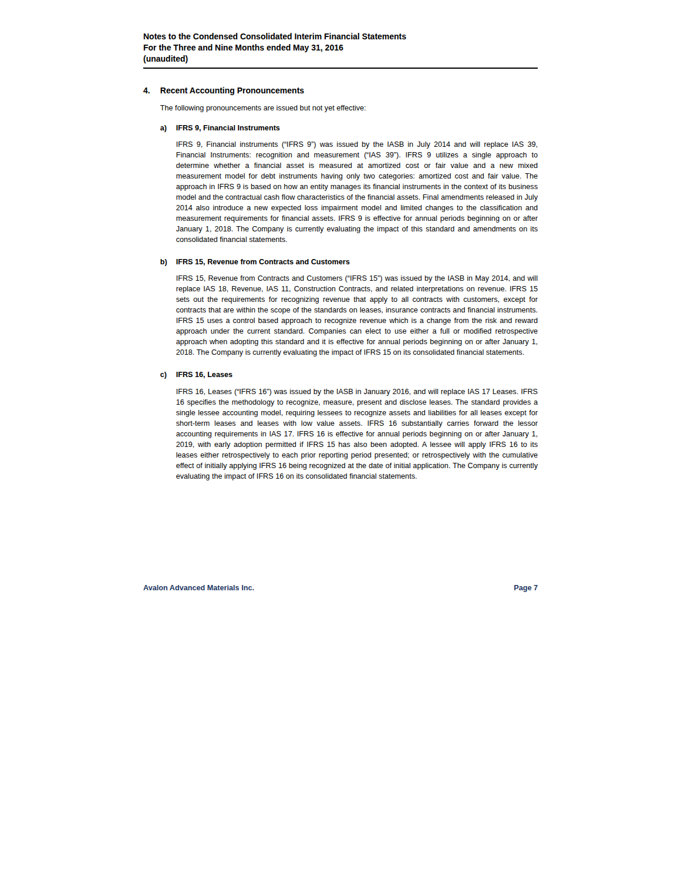Notes to the Condensed Consolidated Interim Financial Statements
For the Three and Nine Months ended May 31, 2016
(unaudited)
4. Recent Accounting Pronouncements
The following pronouncements are issued but not yet effective:
a) IFRS 9, Financial Instruments
IFRS 9, Financial instruments (“IFRS 9”) was issued by the IASB in July 2014 and will replace IAS 39, Financial Instruments: recognition and measurement (“IAS 39”). IFRS 9 utilizes a single approach to determine whether a financial asset is measured at amortized cost or fair value and a new mixed measurement model for debt instruments having only two categories: amortized cost and fair value. The approach in IFRS 9 is based on how an entity manages its financial instruments in the context of its business model and the contractual cash flow characteristics of the financial assets. Final amendments released in July 2014 also introduce a new expected loss impairment model and limited changes to the classification and measurement requirements for financial assets. IFRS 9 is effective for annual periods beginning on or after January 1, 2018. The Company is currently evaluating the impact of this standard and amendments on its consolidated financial statements.
b) IFRS 15, Revenue from Contracts and Customers
IFRS 15, Revenue from Contracts and Customers (“IFRS 15”) was issued by the IASB in May 2014, and will replace IAS 18, Revenue, IAS 11, Construction Contracts, and related interpretations on revenue. IFRS 15 sets out the requirements for recognizing revenue that apply to all contracts with customers, except for contracts that are within the scope of the standards on leases, insurance contracts and financial instruments. IFRS 15 uses a control based approach to recognize revenue which is a change from the risk and reward approach under the current standard. Companies can elect to use either a full or modified retrospective approach when adopting this standard and it is effective for annual periods beginning on or after January 1, 2018. The Company is currently evaluating the impact of IFRS 15 on its consolidated financial statements.
c) IFRS 16, Leases
IFRS 16, Leases (“IFRS 16”) was issued by the IASB in January 2016, and will replace IAS 17 Leases. IFRS 16 specifies the methodology to recognize, measure, present and disclose leases. The standard provides a single lessee accounting model, requiring lessees to recognize assets and liabilities for all leases except for short-term leases and leases with low value assets. IFRS 16 substantially carries forward the lessor accounting requirements in IAS 17. IFRS 16 is effective for annual periods beginning on or after January 1, 2019, with early adoption permitted if IFRS 15 has also been adopted. A lessee will apply IFRS 16 to its leases either retrospectively to each prior reporting period presented; or retrospectively with the cumulative effect of initially applying IFRS 16 being recognized at the date of initial application. The Company is currently evaluating the impact of IFRS 16 on its consolidated financial statements.
Avalon Advanced Materials Inc. Page 7